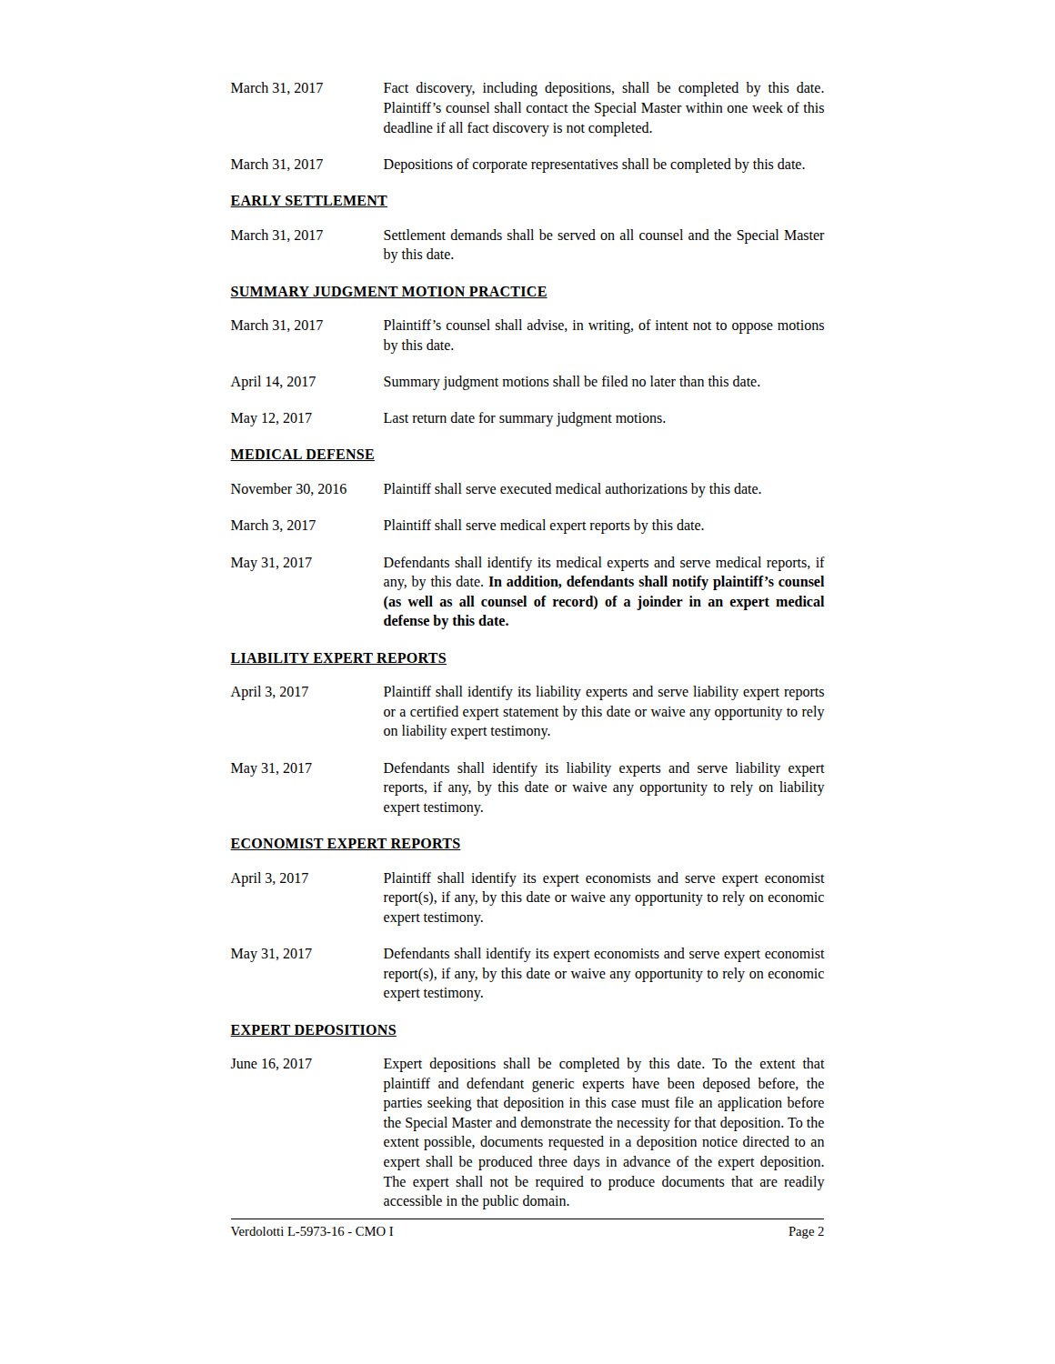March 31, 2017
Fact discovery, including depositions, shall be completed by this date. Plaintiff’s counsel shall contact the Special Master within one week of this deadline if all fact discovery is not completed.
March 31, 2017
Depositions of corporate representatives shall be completed by this date.
EARLY SETTLEMENT
March 31, 2017
Settlement demands shall be served on all counsel and the Special Master by this date.
SUMMARY JUDGMENT MOTION PRACTICE
March 31, 2017
Plaintiff’s counsel shall advise, in writing, of intent not to oppose motions by this date.
April 14, 2017
Summary judgment motions shall be filed no later than this date.
May 12, 2017
Last return date for summary judgment motions.
MEDICAL DEFENSE
November 30, 2016
Plaintiff shall serve executed medical authorizations by this date.
March 3, 2017
Plaintiff shall serve medical expert reports by this date.
May 31, 2017
Defendants shall identify its medical experts and serve medical reports, if any, by this date. In addition, defendants shall notify plaintiff’s counsel (as well as all counsel of record) of a joinder in an expert medical defense by this date.
LIABILITY EXPERT REPORTS
April 3, 2017
Plaintiff shall identify its liability experts and serve liability expert reports or a certified expert statement by this date or waive any opportunity to rely on liability expert testimony.
May 31, 2017
Defendants shall identify its liability experts and serve liability expert reports, if any, by this date or waive any opportunity to rely on liability expert testimony.
ECONOMIST EXPERT REPORTS
April 3, 2017
Plaintiff shall identify its expert economists and serve expert economist report(s), if any, by this date or waive any opportunity to rely on economic expert testimony.
May 31, 2017
Defendants shall identify its expert economists and serve expert economist report(s), if any, by this date or waive any opportunity to rely on economic expert testimony.
EXPERT DEPOSITIONS
June 16, 2017
Expert depositions shall be completed by this date. To the extent that plaintiff and defendant generic experts have been deposed before, the parties seeking that deposition in this case must file an application before the Special Master and demonstrate the necessity for that deposition. To the extent possible, documents requested in a deposition notice directed to an expert shall be produced three days in advance of the expert deposition. The expert shall not be required to produce documents that are readily accessible in the public domain.
Verdolotti L-5973-16 - CMO I
Page 2